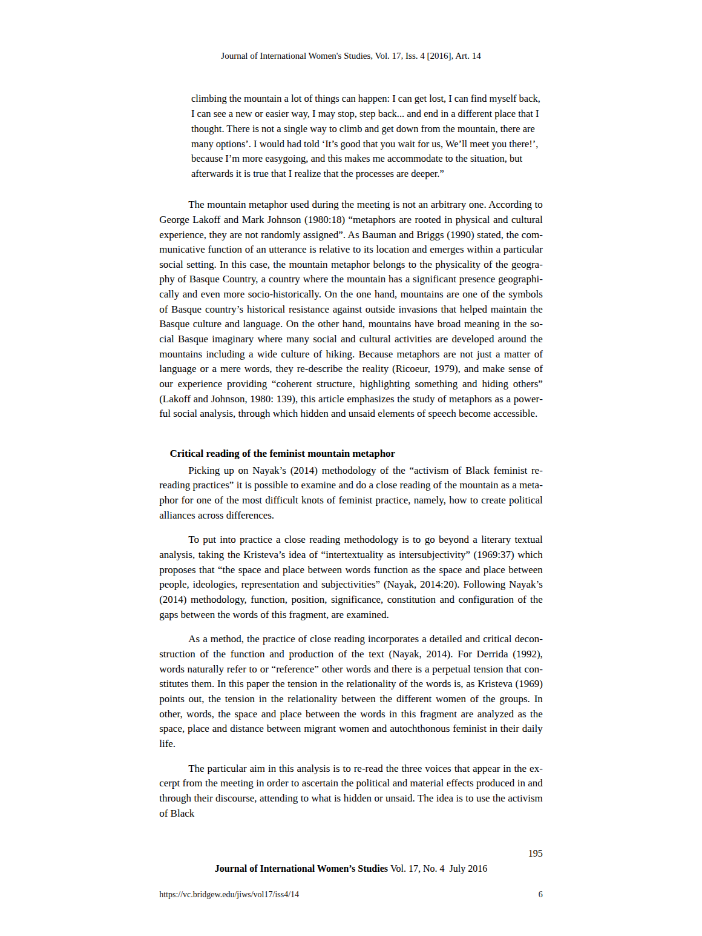Journal of International Women's Studies, Vol. 17, Iss. 4 [2016], Art. 14
climbing the mountain a lot of things can happen: I can get lost, I can find myself back, I can see a new or easier way, I may stop, step back... and end in a different place that I thought. There is not a single way to climb and get down from the mountain, there are many options’. I would had told ‘It’s good that you wait for us, We’ll meet you there!’, because I’m more easygoing, and this makes me accommodate to the situation, but afterwards it is true that I realize that the processes are deeper.”
The mountain metaphor used during the meeting is not an arbitrary one. According to George Lakoff and Mark Johnson (1980:18) “metaphors are rooted in physical and cultural experience, they are not randomly assigned”. As Bauman and Briggs (1990) stated, the communicative function of an utterance is relative to its location and emerges within a particular social setting. In this case, the mountain metaphor belongs to the physicality of the geography of Basque Country, a country where the mountain has a significant presence geographically and even more socio-historically. On the one hand, mountains are one of the symbols of Basque country’s historical resistance against outside invasions that helped maintain the Basque culture and language. On the other hand, mountains have broad meaning in the social Basque imaginary where many social and cultural activities are developed around the mountains including a wide culture of hiking. Because metaphors are not just a matter of language or a mere words, they re-describe the reality (Ricoeur, 1979), and make sense of our experience providing “coherent structure, highlighting something and hiding others” (Lakoff and Johnson, 1980: 139), this article emphasizes the study of metaphors as a powerful social analysis, through which hidden and unsaid elements of speech become accessible.
Critical reading of the feminist mountain metaphor
Picking up on Nayak’s (2014) methodology of the “activism of Black feminist re-reading practices” it is possible to examine and do a close reading of the mountain as a metaphor for one of the most difficult knots of feminist practice, namely, how to create political alliances across differences.
To put into practice a close reading methodology is to go beyond a literary textual analysis, taking the Kristeva’s idea of “intertextuality as intersubjectivity” (1969:37) which proposes that “the space and place between words function as the space and place between people, ideologies, representation and subjectivities” (Nayak, 2014:20). Following Nayak’s (2014) methodology, function, position, significance, constitution and configuration of the gaps between the words of this fragment, are examined.
As a method, the practice of close reading incorporates a detailed and critical deconstruction of the function and production of the text (Nayak, 2014). For Derrida (1992), words naturally refer to or “reference” other words and there is a perpetual tension that constitutes them. In this paper the tension in the relationality of the words is, as Kristeva (1969) points out, the tension in the relationality between the different women of the groups. In other, words, the space and place between the words in this fragment are analyzed as the space, place and distance between migrant women and autochthonous feminist in their daily life.
The particular aim in this analysis is to re-read the three voices that appear in the excerpt from the meeting in order to ascertain the political and material effects produced in and through their discourse, attending to what is hidden or unsaid. The idea is to use the activism of Black
195
Journal of International Women’s Studies Vol. 17, No. 4 July 2016
https://vc.bridgew.edu/jiws/vol17/iss4/14 6